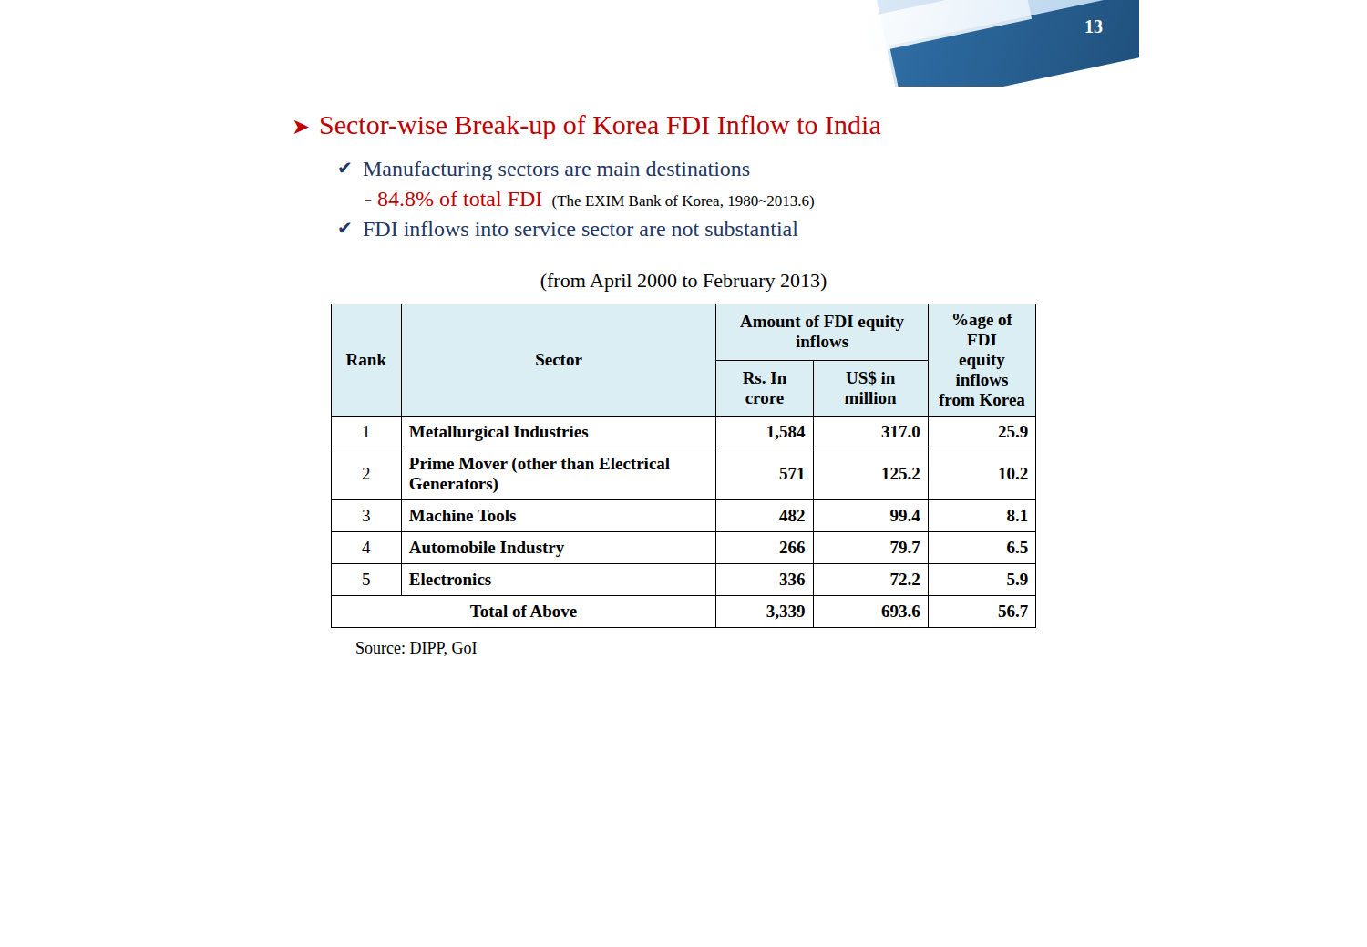13
Sector-wise Break-up of Korea FDI Inflow to India
Manufacturing sectors are main destinations
- 84.8% of total FDI (The EXIM Bank of Korea, 1980~2013.6)
FDI inflows into service sector are not substantial
(from April 2000 to February 2013)
| Rank | Sector | Amount of FDI equity inflows | %age of FDI equity inflows from Korea |
| --- | --- | --- | --- |
| Rs. In crore | US$ in million |
| 1 | Metallurgical Industries | 1,584 | 317.0 | 25.9 |
| 2 | Prime Mover (other than Electrical Generators) | 571 | 125.2 | 10.2 |
| 3 | Machine Tools | 482 | 99.4 | 8.1 |
| 4 | Automobile Industry | 266 | 79.7 | 6.5 |
| 5 | Electronics | 336 | 72.2 | 5.9 |
| Total of Above | 3,339 | 693.6 | 56.7 |
Source: DIPP, GoI